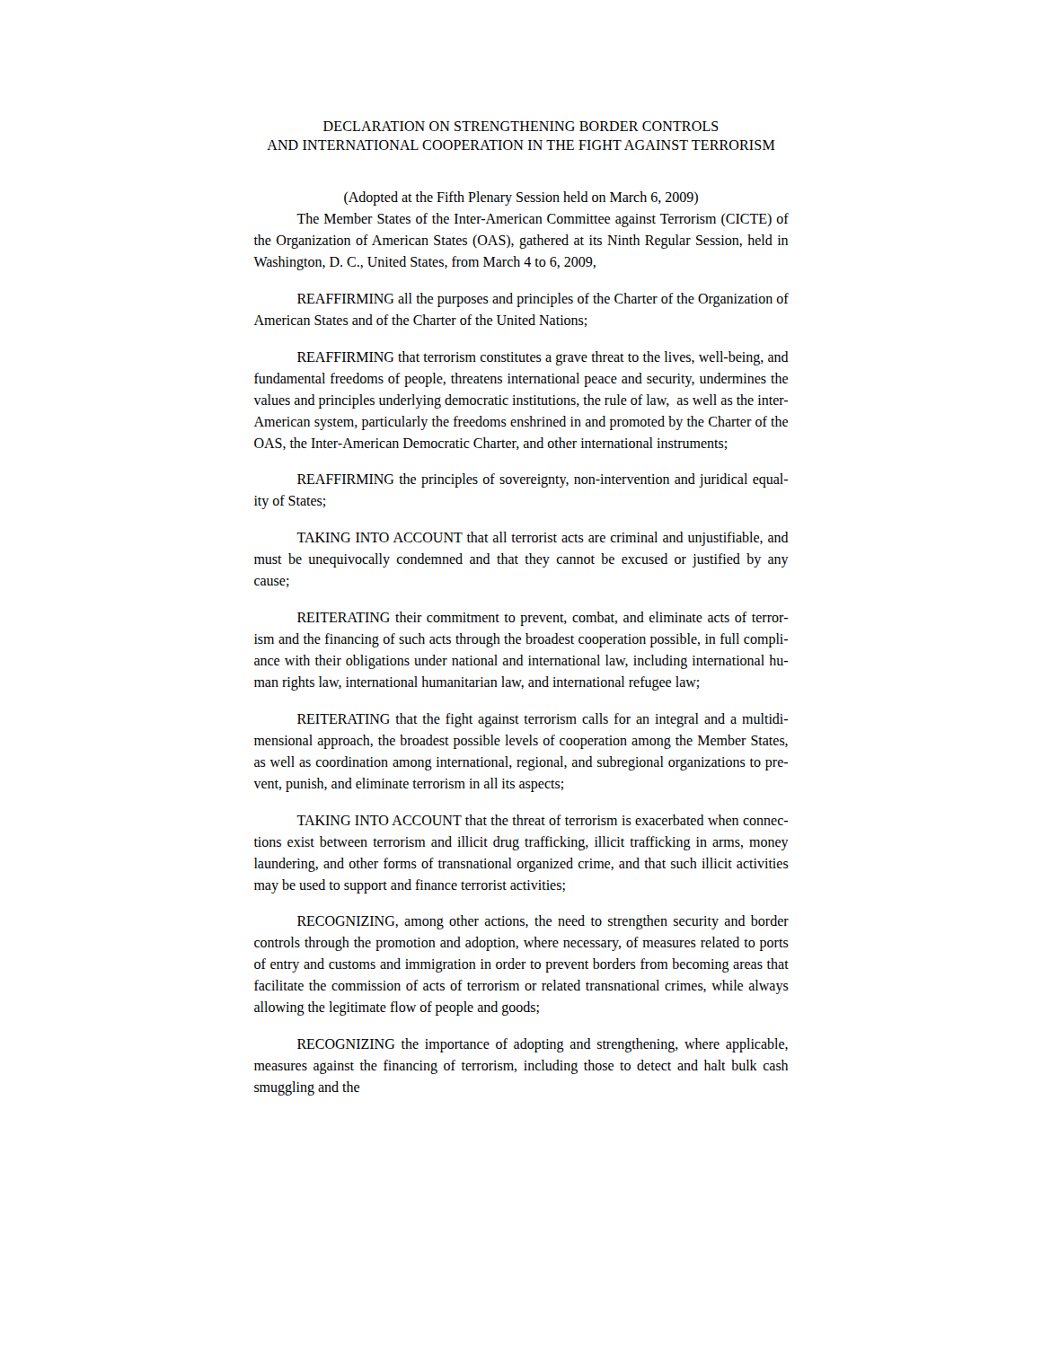Declaration on Strengthening Border Controls
and International Cooperation in the Fight Against Terrorism
(Adopted at the Fifth Plenary Session held on March 6, 2009)
The Member States of the Inter-American Committee against Terrorism (CICTE) of the Organization of American States (OAS), gathered at its Ninth Regular Session, held in Washington, D. C., United States, from March 4 to 6, 2009,
Reaffirming all the purposes and principles of the Charter of the Organization of American States and of the Charter of the United Nations;
Reaffirming that terrorism constitutes a grave threat to the lives, well-being, and fundamental freedoms of people, threatens international peace and security, undermines the values and principles underlying democratic institutions, the rule of law, as well as the inter-American system, particularly the freedoms enshrined in and promoted by the Charter of the OAS, the Inter-American Democratic Charter, and other international instruments;
Reaffirming the principles of sovereignty, non-intervention and juridical equality of States;
Taking into account that all terrorist acts are criminal and unjustifiable, and must be unequivocally condemned and that they cannot be excused or justified by any cause;
Reiterating their commitment to prevent, combat, and eliminate acts of terrorism and the financing of such acts through the broadest cooperation possible, in full compliance with their obligations under national and international law, including international human rights law, international humanitarian law, and international refugee law;
Reiterating that the fight against terrorism calls for an integral and a multidimensional approach, the broadest possible levels of cooperation among the Member States, as well as coordination among international, regional, and subregional organizations to prevent, punish, and eliminate terrorism in all its aspects;
Taking into account that the threat of terrorism is exacerbated when connections exist between terrorism and illicit drug trafficking, illicit trafficking in arms, money laundering, and other forms of transnational organized crime, and that such illicit activities may be used to support and finance terrorist activities;
Recognizing, among other actions, the need to strengthen security and border controls through the promotion and adoption, where necessary, of measures related to ports of entry and customs and immigration in order to prevent borders from becoming areas that facilitate the commission of acts of terrorism or related transnational crimes, while always allowing the legitimate flow of people and goods;
Recognizing the importance of adopting and strengthening, where applicable, measures against the financing of terrorism, including those to detect and halt bulk cash smuggling and the